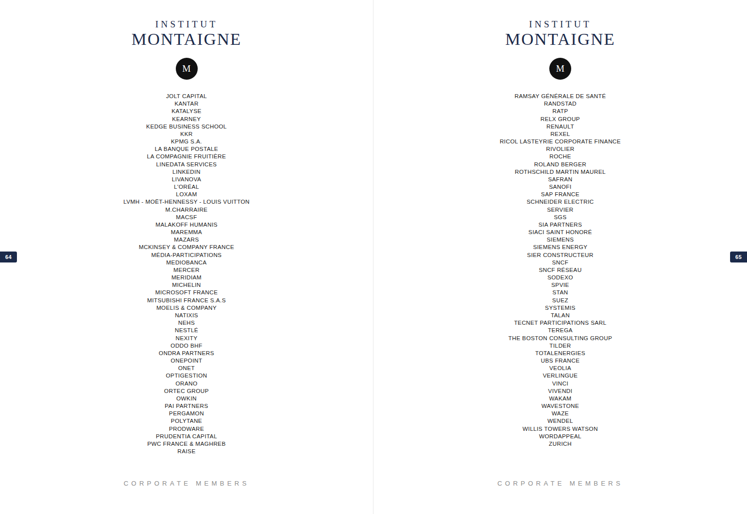64
Institut
Montaigne
M
JOLT CAPITAL
KANTAR
KATALYSE
KEARNEY
KEDGE BUSINESS SCHOOL
KKR
KPMG S.A.
LA BANQUE POSTALE
LA COMPAGNIE FRUITIÈRE
LINEDATA SERVICES
LINKEDIN
LIVANOVA
L'ORÉAL
LOXAM
LVMH - MOËT-HENNESSY - LOUIS VUITTON
M.CHARRAIRE
MACSF
MALAKOFF HUMANIS
MAREMMA
MAZARS
MCKINSEY & COMPANY FRANCE
MÉDIA-PARTICIPATIONS
MEDIOBANCA
MERCER
MERIDIAM
MICHELIN
MICROSOFT FRANCE
MITSUBISHI FRANCE S.A.S
MOELIS & COMPANY
NATIXIS
NEHS
NESTLÉ
NEXITY
ODDO BHF
ONDRA PARTNERS
ONEPOINT
ONET
OPTIGESTION
ORANO
ORTEC GROUP
OWKIN
PAI PARTNERS
PERGAMON
POLYTANE
PRODWARE
PRUDENTIA CAPITAL
PWC FRANCE & MAGHREB
RAISE
Corporate Members
65
Institut
Montaigne
M
RAMSAY GÉNÉRALE DE SANTÉ
RANDSTAD
RATP
RELX GROUP
RENAULT
REXEL
RICOL LASTEYRIE CORPORATE FINANCE
RIVOLIER
ROCHE
ROLAND BERGER
ROTHSCHILD MARTIN MAUREL
SAFRAN
SANOFI
SAP FRANCE
SCHNEIDER ELECTRIC
SERVIER
SGS
SIA PARTNERS
SIACI SAINT HONORÉ
SIEMENS
SIEMENS ENERGY
SIER CONSTRUCTEUR
SNCF
SNCF RÉSEAU
SODEXO
SPVIE
STAN
SUEZ
SYSTEMIS
TALAN
TECNET PARTICIPATIONS SARL
TEREGA
THE BOSTON CONSULTING GROUP
TILDER
TOTALENERGIES
UBS FRANCE
VEOLIA
VERLINGUE
VINCI
VIVENDI
WAKAM
WAVESTONE
WAZE
WENDEL
WILLIS TOWERS WATSON
WORDAPPEAL
ZURICH
Corporate Members